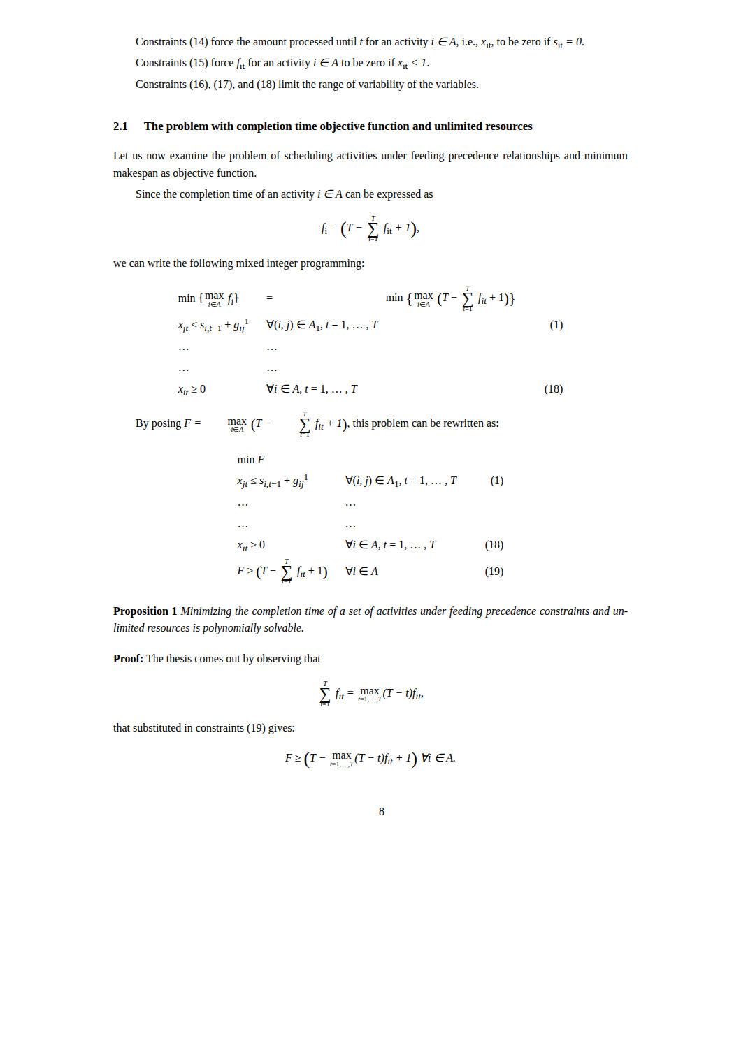Constraints (14) force the amount processed until t for an activity i ∈ A, i.e., xit, to be zero if sit = 0.
Constraints (15) force fit for an activity i ∈ A to be zero if xit < 1.
Constraints (16), (17), and (18) limit the range of variability of the variables.
2.1 The problem with completion time objective function and unlimited resources
Let us now examine the problem of scheduling activities under feeding precedence relationships and minimum makespan as objective function.
Since the completion time of an activity i ∈ A can be expressed as
fi = (T − T∑t=1 fit + 1),
we can write the following mixed integer programming:
| min { max i ∈ A f i } | = | min { max i ∈ A ( T − T ∑ t =1 f it + 1 ) } | |
| x jt ≤ s i , t −1 + g ij 1 | ∀( i , j ) ∈ A 1 , t = 1, … , T | | (1) |
| … | … | | |
| … | … | | |
| x it ≥ 0 | ∀ i ∈ A , t = 1, … , T | | (18) |
By posing F = max i∈A (T − T∑t=1 fit + 1), this problem can be rewritten as:
| min F | | |
| x jt ≤ s i , t −1 + g ij 1 | ∀( i , j ) ∈ A 1 , t = 1, … , T | (1) |
| … | … | |
| … | … | |
| x it ≥ 0 | ∀ i ∈ A , t = 1, … , T | (18) |
| F ≥ ( T − T ∑ t =1 f it + 1 ) | ∀ i ∈ A | (19) |
Proposition 1 Minimizing the completion time of a set of activities under feeding precedence constraints and unlimited resources is polynomially solvable.
Proof: The thesis comes out by observing that
T∑t=1 fit = max t=1,…,T(T − t)fit,
that substituted in constraints (19) gives:
F ≥ (T − max t=1,…,T(T − t)fit + 1) ∀i ∈ A.
8